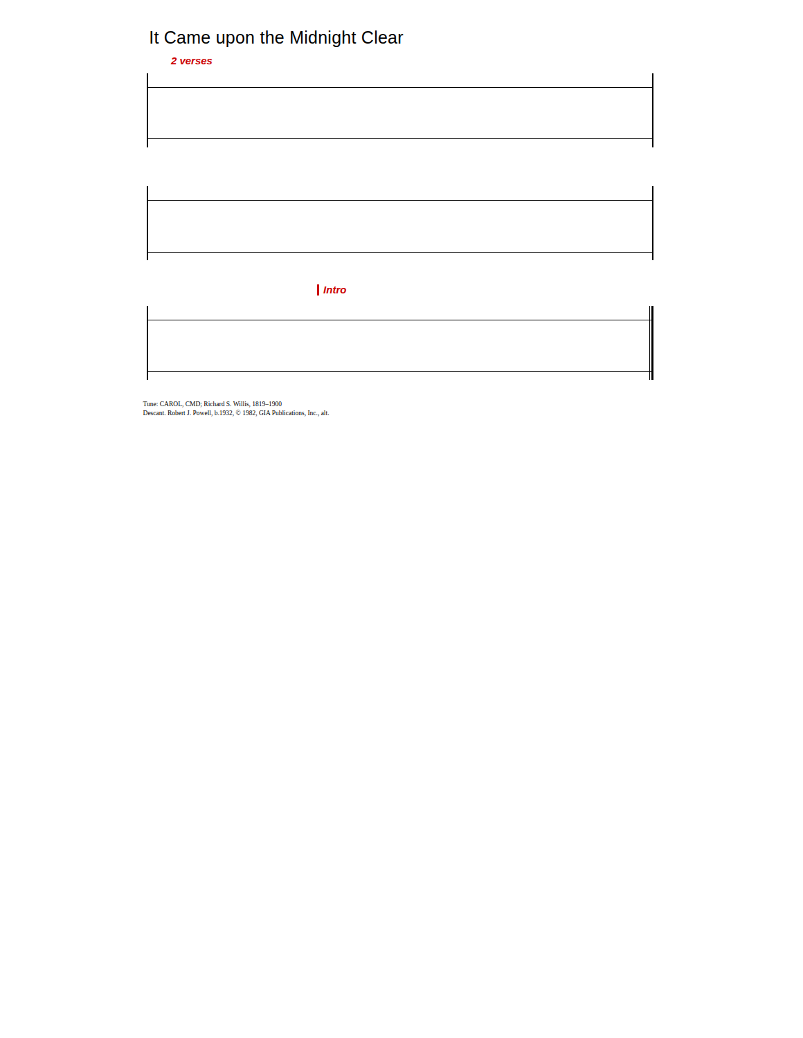It Came upon the Midnight Clear
2 verses
Intro
Tune: CAROL, CMD; Richard S. Willis, 1819–1900
Descant. Robert J. Powell, b.1932, © 1982, GIA Publications, Inc., alt.